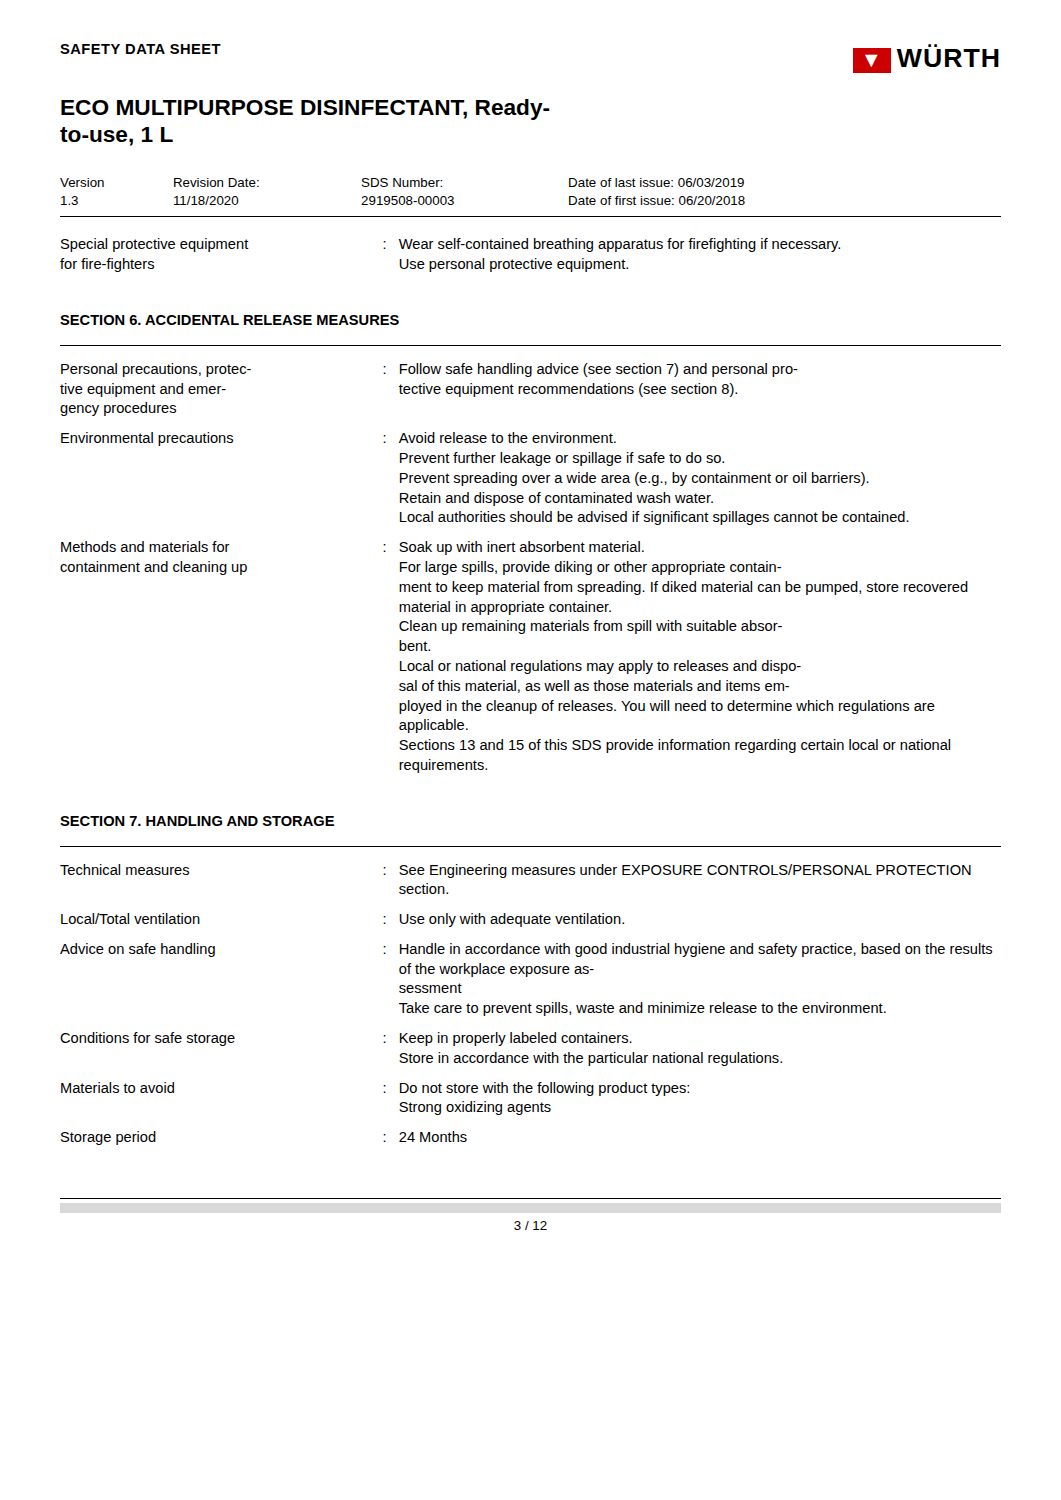SAFETY DATA SHEET
▼WÜRTH
ECO MULTIPURPOSE DISINFECTANT, Ready-
to-use, 1 L
| Version 1.3 | Revision Date: 11/18/2020 | SDS Number: 2919508-00003 | Date of last issue: 06/03/2019 Date of first issue: 06/20/2018 |
| Special protective equipment for fire-fighters | : | Wear self-contained breathing apparatus for firefighting if necessary. Use personal protective equipment. |
SECTION 6. ACCIDENTAL RELEASE MEASURES
| Personal precautions, protec- tive equipment and emer- gency procedures | : | Follow safe handling advice (see section 7) and personal pro- tective equipment recommendations (see section 8). |
| Environmental precautions | : | Avoid release to the environment. Prevent further leakage or spillage if safe to do so. Prevent spreading over a wide area (e.g., by containment or oil barriers). Retain and dispose of contaminated wash water. Local authorities should be advised if significant spillages cannot be contained. |
| Methods and materials for containment and cleaning up | : | Soak up with inert absorbent material. For large spills, provide diking or other appropriate contain- ment to keep material from spreading. If diked material can be pumped, store recovered material in appropriate container. Clean up remaining materials from spill with suitable absor- bent. Local or national regulations may apply to releases and dispo- sal of this material, as well as those materials and items em- ployed in the cleanup of releases. You will need to determine which regulations are applicable. Sections 13 and 15 of this SDS provide information regarding certain local or national requirements. |
SECTION 7. HANDLING AND STORAGE
| Technical measures | : | See Engineering measures under EXPOSURE CONTROLS/PERSONAL PROTECTION section. |
| Local/Total ventilation | : | Use only with adequate ventilation. |
| Advice on safe handling | : | Handle in accordance with good industrial hygiene and safety practice, based on the results of the workplace exposure as- sessment Take care to prevent spills, waste and minimize release to the environment. |
| Conditions for safe storage | : | Keep in properly labeled containers. Store in accordance with the particular national regulations. |
| Materials to avoid | : | Do not store with the following product types: Strong oxidizing agents |
| Storage period | : | 24 Months |
3 / 12